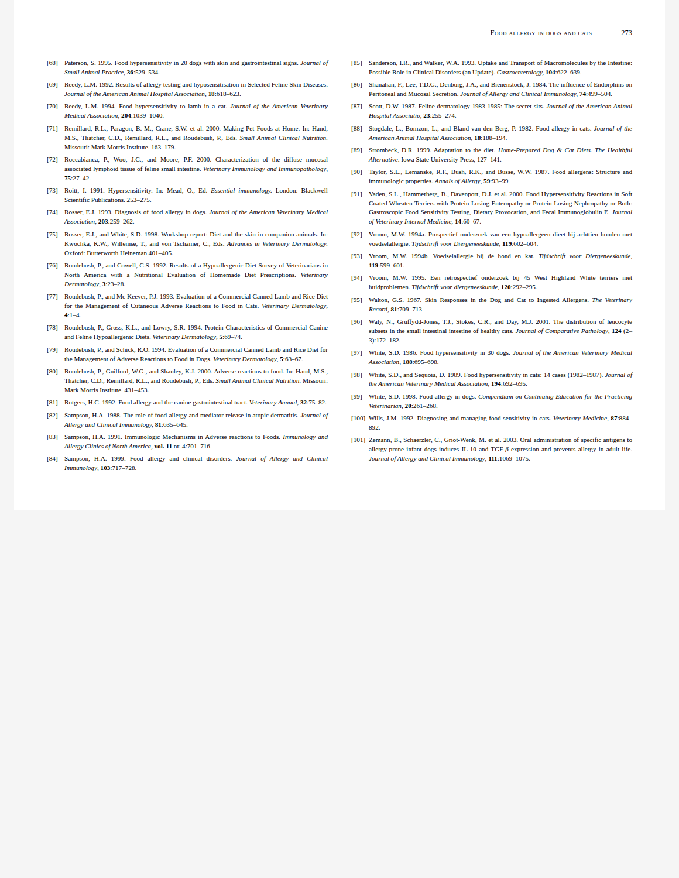Food allergy in dogs and cats 273
[68] Paterson, S. 1995. Food hypersensitivity in 20 dogs with skin and gastrointestinal signs. Journal of Small Animal Practice, 36:529–534.
[69] Reedy, L.M. 1992. Results of allergy testing and hyposensitisation in Selected Feline Skin Diseases. Journal of the American Animal Hospital Association, 18:618–623.
[70] Reedy, L.M. 1994. Food hypersensitivity to lamb in a cat. Journal of the American Veterinary Medical Association, 204:1039–1040.
[71] Remillard, R.L., Paragon, B.-M., Crane, S.W. et al. 2000. Making Pet Foods at Home. In: Hand, M.S., Thatcher, C.D., Remillard, R.L., and Roudebush, P., Eds. Small Animal Clinical Nutrition. Missouri: Mark Morris Institute. 163–179.
[72] Roccabianca, P., Woo, J.C., and Moore, P.F. 2000. Characterization of the diffuse mucosal associated lymphoid tissue of feline small intestine. Veterinary Immunology and Immunopathology, 75:27–42.
[73] Roitt, I. 1991. Hypersensitivity. In: Mead, O., Ed. Essential immunology. London: Blackwell Scientific Publications. 253–275.
[74] Rosser, E.J. 1993. Diagnosis of food allergy in dogs. Journal of the American Veterinary Medical Association, 203:259–262.
[75] Rosser, E.J., and White, S.D. 1998. Workshop report: Diet and the skin in companion animals. In: Kwochka, K.W., Willemse, T., and von Tschamer, C., Eds. Advances in Veterinary Dermatology. Oxford: Butterworth Heineman 401–405.
[76] Roudebush, P., and Cowell, C.S. 1992. Results of a Hypoallergenic Diet Survey of Veterinarians in North America with a Nutritional Evaluation of Homemade Diet Prescriptions. Veterinary Dermatology, 3:23–28.
[77] Roudebush, P., and Mc Keever, P.J. 1993. Evaluation of a Commercial Canned Lamb and Rice Diet for the Management of Cutaneous Adverse Reactions to Food in Cats. Veterinary Dermatology, 4:1–4.
[78] Roudebush, P., Gross, K.L., and Lowry, S.R. 1994. Protein Characteristics of Commercial Canine and Feline Hypoallergenic Diets. Veterinary Dermatology, 5:69–74.
[79] Roudebush, P., and Schick, R.O. 1994. Evaluation of a Commercial Canned Lamb and Rice Diet for the Management of Adverse Reactions to Food in Dogs. Veterinary Dermatology, 5:63–67.
[80] Roudebush, P., Guilford, W.G., and Shanley, K.J. 2000. Adverse reactions to food. In: Hand, M.S., Thatcher, C.D., Remillard, R.L., and Roudebush, P., Eds. Small Animal Clinical Nutrition. Missouri: Mark Morris Institute. 431–453.
[81] Rutgers, H.C. 1992. Food allergy and the canine gastrointestinal tract. Veterinary Annual, 32:75–82.
[82] Sampson, H.A. 1988. The role of food allergy and mediator release in atopic dermatitis. Journal of Allergy and Clinical Immunology, 81:635–645.
[83] Sampson, H.A. 1991. Immunologic Mechanisms in Adverse reactions to Foods. Immunology and Allergy Clinics of North America, vol. 11 nr. 4:701–716.
[84] Sampson, H.A. 1999. Food allergy and clinical disorders. Journal of Allergy and Clinical Immunology, 103:717–728.
[85] Sanderson, I.R., and Walker, W.A. 1993. Uptake and Transport of Macromolecules by the Intestine: Possible Role in Clinical Disorders (an Update). Gastroenterology, 104:622–639.
[86] Shanahan, F., Lee, T.D.G., Denburg, J.A., and Bienenstock, J. 1984. The influence of Endorphins on Peritoneal and Mucosal Secretion. Journal of Allergy and Clinical Immunology, 74:499–504.
[87] Scott, D.W. 1987. Feline dermatology 1983-1985: The secret sits. Journal of the American Animal Hospital Associatio, 23:255–274.
[88] Stogdale, L., Bomzon, L., and Bland van den Berg, P. 1982. Food allergy in cats. Journal of the American Animal Hospital Association, 18:188–194.
[89] Strombeck, D.R. 1999. Adaptation to the diet. Home-Prepared Dog & Cat Diets. The Healthful Alternative. Iowa State University Press, 127–141.
[90] Taylor, S.L., Lemanske, R.F., Bush, R.K., and Busse, W.W. 1987. Food allergens: Structure and immunologic properties. Annals of Allergy, 59:93–99.
[91] Vaden, S.L., Hammerberg, B., Davenport, D.J. et al. 2000. Food Hypersensitivity Reactions in Soft Coated Wheaten Terriers with Protein-Losing Enteropathy or Protein-Losing Nephropathy or Both: Gastroscopic Food Sensitivity Testing, Dietary Provocation, and Fecal Immunoglobulin E. Journal of Veterinary Internal Medicine, 14:60–67.
[92] Vroom, M.W. 1994a. Prospectief onderzoek van een hypoallergeen dieet bij achttien honden met voedselallergie. Tijdschrift voor Diergeneeskunde, 119:602–604.
[93] Vroom, M.W. 1994b. Voedselallergie bij de hond en kat. Tijdschrift voor Diergeneeskunde, 119:599–601.
[94] Vroom, M.W. 1995. Een retrospectief onderzoek bij 45 West Highland White terriers met huidproblemen. Tijdschrift voor diergeneeskunde, 120:292–295.
[95] Walton, G.S. 1967. Skin Responses in the Dog and Cat to Ingested Allergens. The Veterinary Record, 81:709–713.
[96] Waly, N., Gruffydd-Jones, T.J., Stokes, C.R., and Day, M.J. 2001. The distribution of leucocyte subsets in the small intestinal intestine of healthy cats. Journal of Comparative Pathology, 124 (2–3):172–182.
[97] White, S.D. 1986. Food hypersensitivity in 30 dogs. Journal of the American Veterinary Medical Association, 188:695–698.
[98] White, S.D., and Sequoia, D. 1989. Food hypersensitivity in cats: 14 cases (1982–1987). Journal of the American Veterinary Medical Association, 194:692–695.
[99] White, S.D. 1998. Food allergy in dogs. Compendium on Continuing Education for the Practicing Veterinarian, 20:261–268.
[100] Wills, J.M. 1992. Diagnosing and managing food sensitivity in cats. Veterinary Medicine, 87:884–892.
[101] Zemann, B., Schaerzler, C., Griot-Wenk, M. et al. 2003. Oral administration of specific antigens to allergy-prone infant dogs induces IL-10 and TGF-β expression and prevents allergy in adult life. Journal of Allergy and Clinical Immunology, 111:1069–1075.